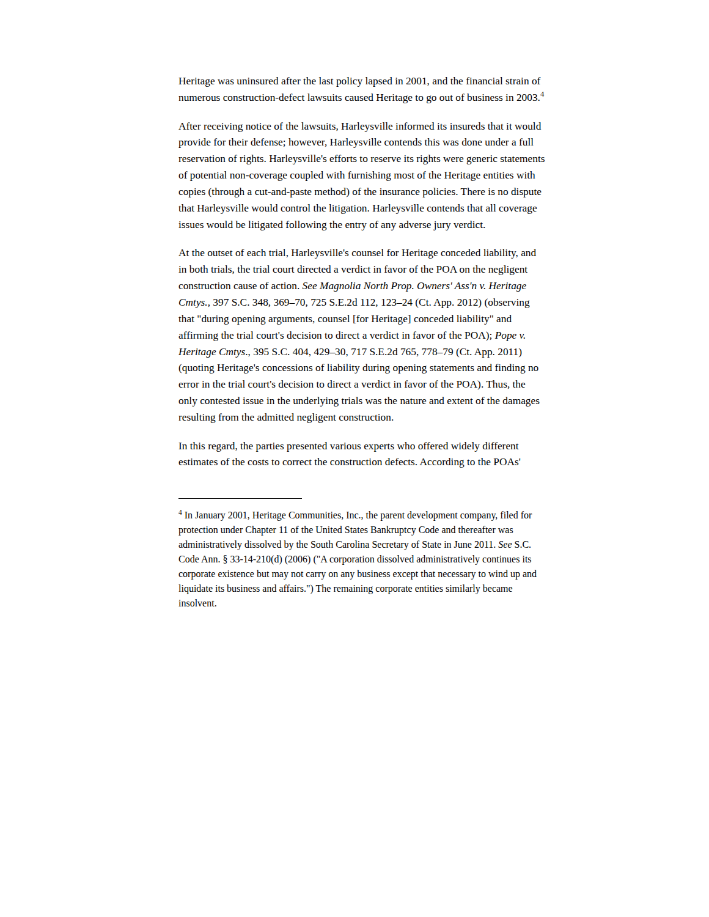Heritage was uninsured after the last policy lapsed in 2001, and the financial strain of numerous construction-defect lawsuits caused Heritage to go out of business in 2003.4
After receiving notice of the lawsuits, Harleysville informed its insureds that it would provide for their defense; however, Harleysville contends this was done under a full reservation of rights. Harleysville's efforts to reserve its rights were generic statements of potential non-coverage coupled with furnishing most of the Heritage entities with copies (through a cut-and-paste method) of the insurance policies. There is no dispute that Harleysville would control the litigation. Harleysville contends that all coverage issues would be litigated following the entry of any adverse jury verdict.
At the outset of each trial, Harleysville's counsel for Heritage conceded liability, and in both trials, the trial court directed a verdict in favor of the POA on the negligent construction cause of action. See Magnolia North Prop. Owners' Ass'n v. Heritage Cmtys., 397 S.C. 348, 369–70, 725 S.E.2d 112, 123–24 (Ct. App. 2012) (observing that "during opening arguments, counsel [for Heritage] conceded liability" and affirming the trial court's decision to direct a verdict in favor of the POA); Pope v. Heritage Cmtys., 395 S.C. 404, 429–30, 717 S.E.2d 765, 778–79 (Ct. App. 2011) (quoting Heritage's concessions of liability during opening statements and finding no error in the trial court's decision to direct a verdict in favor of the POA). Thus, the only contested issue in the underlying trials was the nature and extent of the damages resulting from the admitted negligent construction.
In this regard, the parties presented various experts who offered widely different estimates of the costs to correct the construction defects. According to the POAs'
4 In January 2001, Heritage Communities, Inc., the parent development company, filed for protection under Chapter 11 of the United States Bankruptcy Code and thereafter was administratively dissolved by the South Carolina Secretary of State in June 2011. See S.C. Code Ann. § 33-14-210(d) (2006) ("A corporation dissolved administratively continues its corporate existence but may not carry on any business except that necessary to wind up and liquidate its business and affairs.") The remaining corporate entities similarly became insolvent.